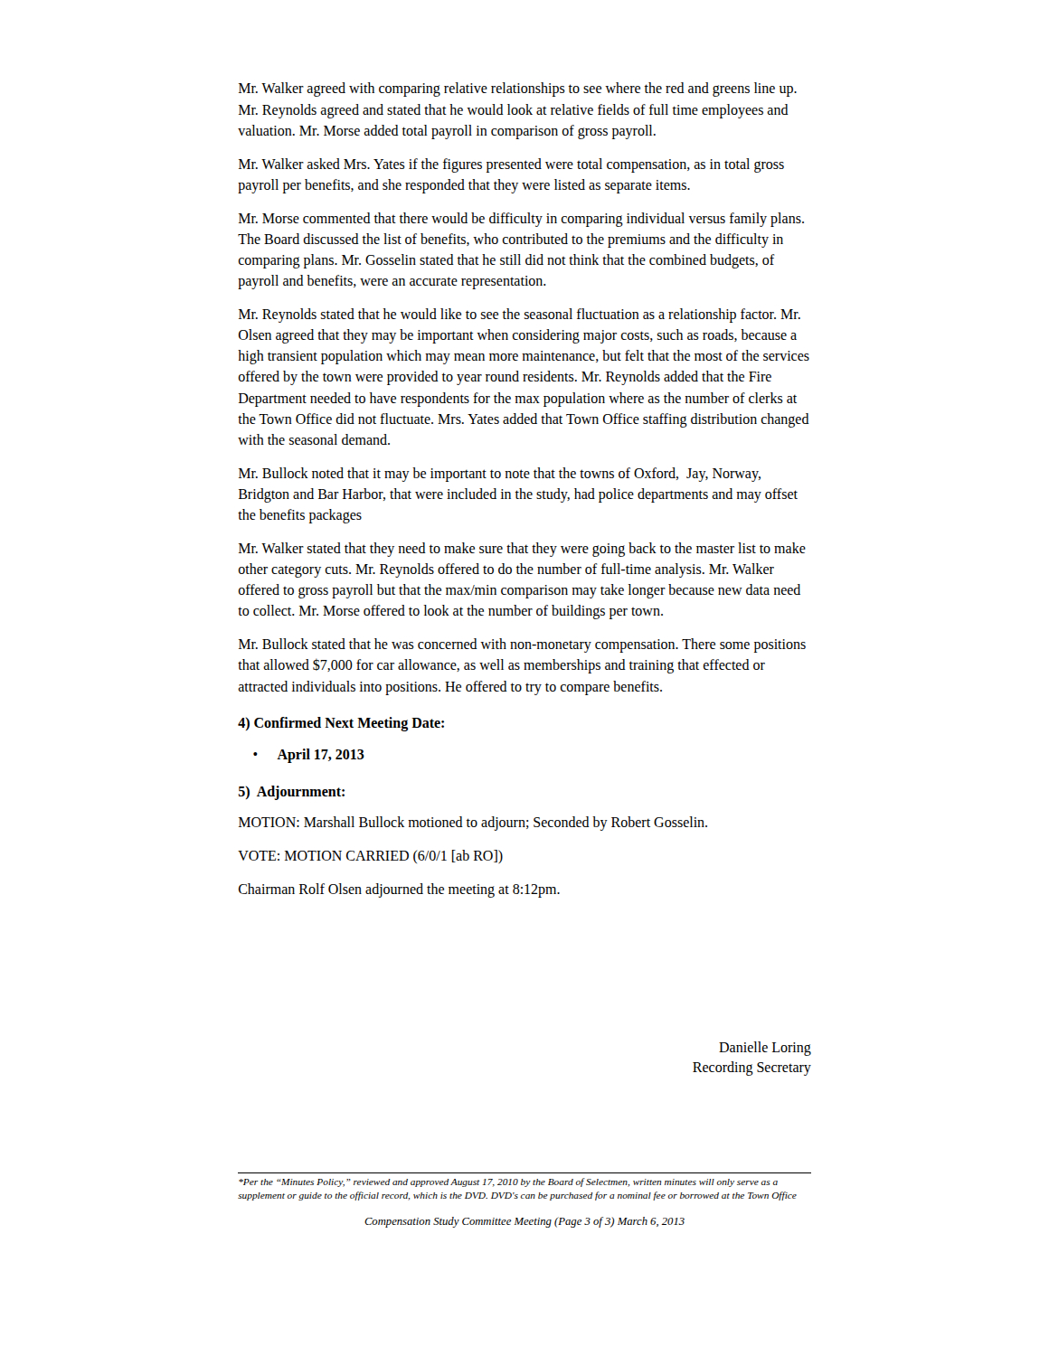Mr. Walker agreed with comparing relative relationships to see where the red and greens line up. Mr. Reynolds agreed and stated that he would look at relative fields of full time employees and valuation. Mr. Morse added total payroll in comparison of gross payroll.
Mr. Walker asked Mrs. Yates if the figures presented were total compensation, as in total gross payroll per benefits, and she responded that they were listed as separate items.
Mr. Morse commented that there would be difficulty in comparing individual versus family plans. The Board discussed the list of benefits, who contributed to the premiums and the difficulty in comparing plans. Mr. Gosselin stated that he still did not think that the combined budgets, of payroll and benefits, were an accurate representation.
Mr. Reynolds stated that he would like to see the seasonal fluctuation as a relationship factor. Mr. Olsen agreed that they may be important when considering major costs, such as roads, because a high transient population which may mean more maintenance, but felt that the most of the services offered by the town were provided to year round residents. Mr. Reynolds added that the Fire Department needed to have respondents for the max population where as the number of clerks at the Town Office did not fluctuate. Mrs. Yates added that Town Office staffing distribution changed with the seasonal demand.
Mr. Bullock noted that it may be important to note that the towns of Oxford, Jay, Norway, Bridgton and Bar Harbor, that were included in the study, had police departments and may offset the benefits packages
Mr. Walker stated that they need to make sure that they were going back to the master list to make other category cuts. Mr. Reynolds offered to do the number of full-time analysis. Mr. Walker offered to gross payroll but that the max/min comparison may take longer because new data need to collect. Mr. Morse offered to look at the number of buildings per town.
Mr. Bullock stated that he was concerned with non-monetary compensation. There some positions that allowed $7,000 for car allowance, as well as memberships and training that effected or attracted individuals into positions. He offered to try to compare benefits.
4) Confirmed Next Meeting Date:
April 17, 2013
5) Adjournment:
MOTION: Marshall Bullock motioned to adjourn; Seconded by Robert Gosselin.
VOTE: MOTION CARRIED (6/0/1 [ab RO])
Chairman Rolf Olsen adjourned the meeting at 8:12pm.
Danielle Loring
Recording Secretary
*Per the “Minutes Policy,” reviewed and approved August 17, 2010 by the Board of Selectmen, written minutes will only serve as a supplement or guide to the official record, which is the DVD. DVD's can be purchased for a nominal fee or borrowed at the Town Office
Compensation Study Committee Meeting (Page 3 of 3) March 6, 2013